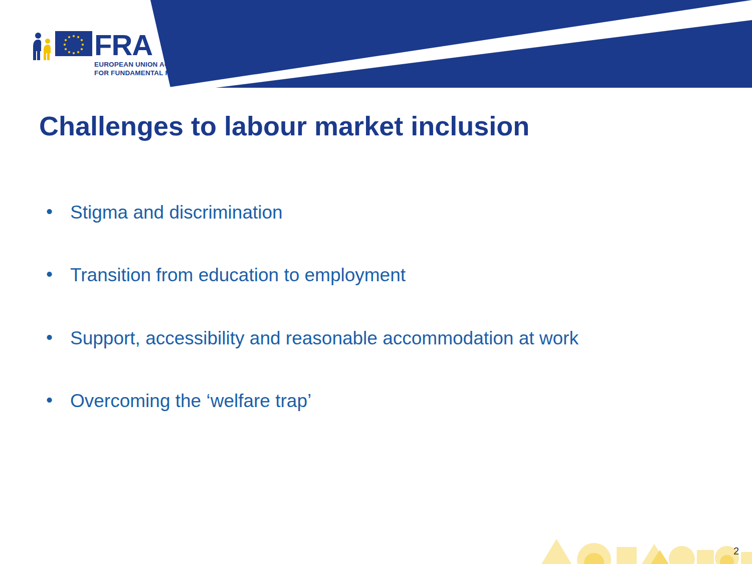FRA
European Union Agency
for Fundamental Rights
Challenges to labour market inclusion
Stigma and discrimination
Transition from education to employment
Support, accessibility and reasonable accommodation at work
Overcoming the ‘welfare trap’
2